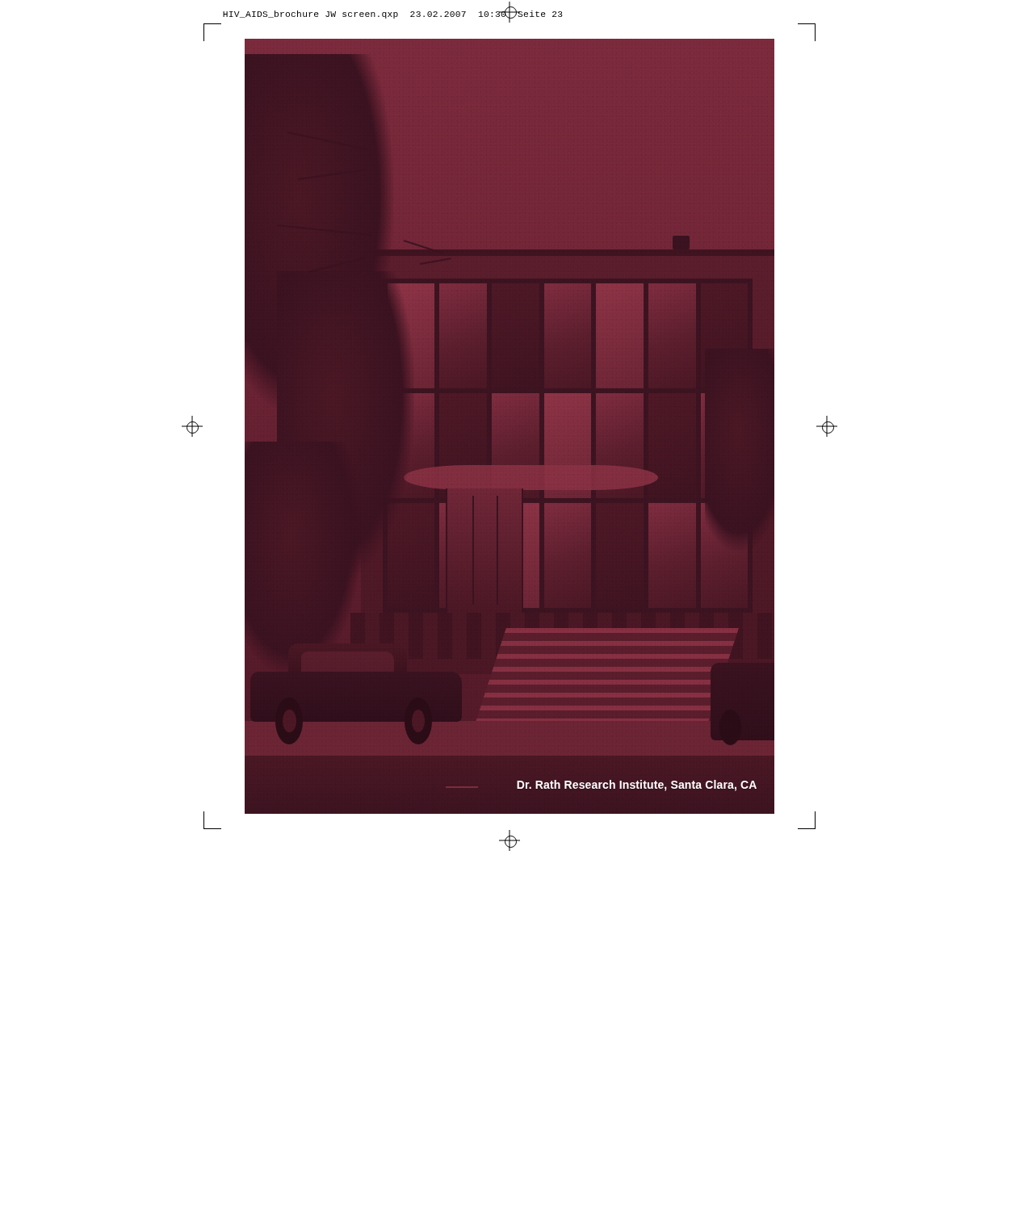HIV_AIDS_brochure JW screen.qxp 23.02.2007 10:30 Seite 23
Dr. Rath Research Institute, Santa Clara, CA